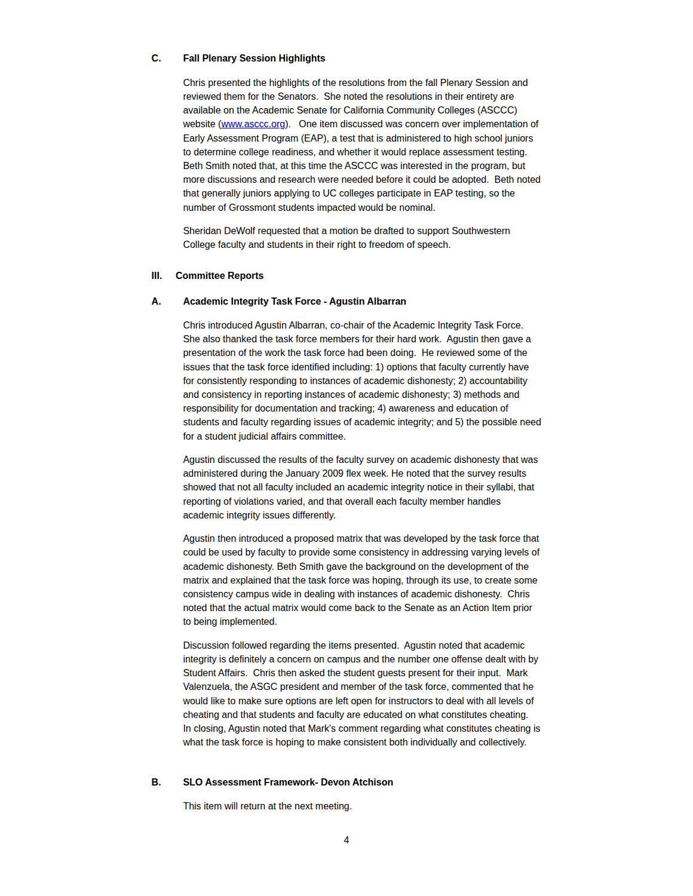C.
Fall Plenary Session Highlights
Chris presented the highlights of the resolutions from the fall Plenary Session and reviewed them for the Senators. She noted the resolutions in their entirety are available on the Academic Senate for California Community Colleges (ASCCC) website (www.asccc.org). One item discussed was concern over implementation of Early Assessment Program (EAP), a test that is administered to high school juniors to determine college readiness, and whether it would replace assessment testing. Beth Smith noted that, at this time the ASCCC was interested in the program, but more discussions and research were needed before it could be adopted. Beth noted that generally juniors applying to UC colleges participate in EAP testing, so the number of Grossmont students impacted would be nominal.
Sheridan DeWolf requested that a motion be drafted to support Southwestern College faculty and students in their right to freedom of speech.
III.
Committee Reports
A.
Academic Integrity Task Force - Agustin Albarran
Chris introduced Agustin Albarran, co-chair of the Academic Integrity Task Force. She also thanked the task force members for their hard work. Agustin then gave a presentation of the work the task force had been doing. He reviewed some of the issues that the task force identified including: 1) options that faculty currently have for consistently responding to instances of academic dishonesty; 2) accountability and consistency in reporting instances of academic dishonesty; 3) methods and responsibility for documentation and tracking; 4) awareness and education of students and faculty regarding issues of academic integrity; and 5) the possible need for a student judicial affairs committee.
Agustin discussed the results of the faculty survey on academic dishonesty that was administered during the January 2009 flex week. He noted that the survey results showed that not all faculty included an academic integrity notice in their syllabi, that reporting of violations varied, and that overall each faculty member handles academic integrity issues differently.
Agustin then introduced a proposed matrix that was developed by the task force that could be used by faculty to provide some consistency in addressing varying levels of academic dishonesty. Beth Smith gave the background on the development of the matrix and explained that the task force was hoping, through its use, to create some consistency campus wide in dealing with instances of academic dishonesty. Chris noted that the actual matrix would come back to the Senate as an Action Item prior to being implemented.
Discussion followed regarding the items presented. Agustin noted that academic integrity is definitely a concern on campus and the number one offense dealt with by Student Affairs. Chris then asked the student guests present for their input. Mark Valenzuela, the ASGC president and member of the task force, commented that he would like to make sure options are left open for instructors to deal with all levels of cheating and that students and faculty are educated on what constitutes cheating. In closing, Agustin noted that Mark's comment regarding what constitutes cheating is what the task force is hoping to make consistent both individually and collectively.
B.
SLO Assessment Framework- Devon Atchison
This item will return at the next meeting.
4